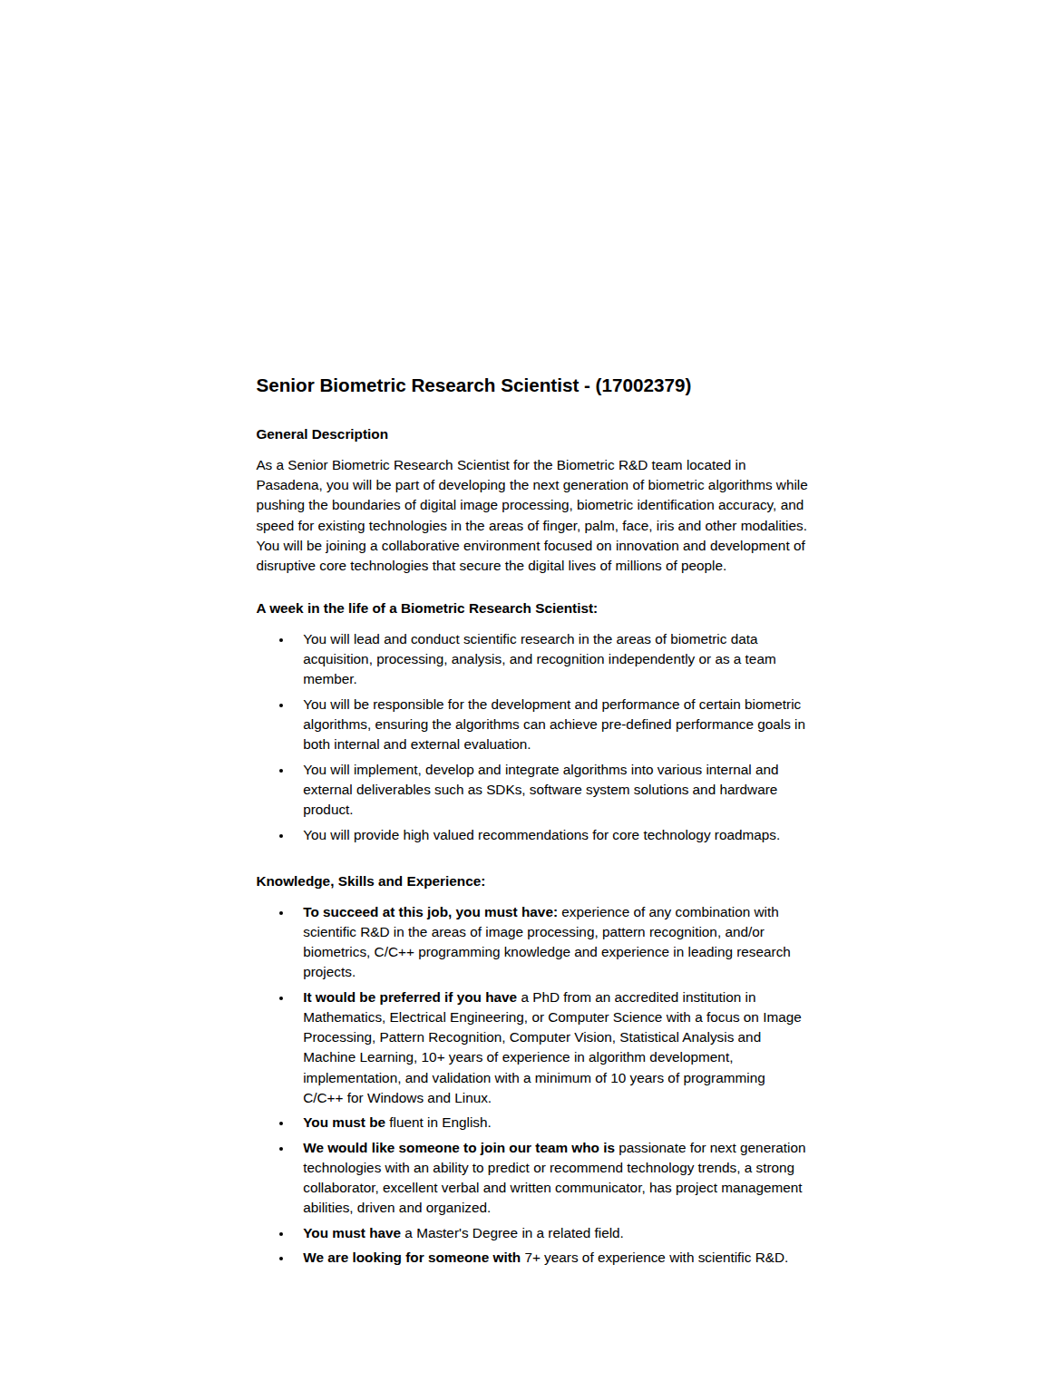Senior Biometric Research Scientist - (17002379)
General Description
As a Senior Biometric Research Scientist for the Biometric R&D team located in Pasadena, you will be part of developing the next generation of biometric algorithms while pushing the boundaries of digital image processing, biometric identification accuracy, and speed for existing technologies in the areas of finger, palm, face, iris and other modalities. You will be joining a collaborative environment focused on innovation and development of disruptive core technologies that secure the digital lives of millions of people.
A week in the life of a Biometric Research Scientist:
You will lead and conduct scientific research in the areas of biometric data acquisition, processing, analysis, and recognition independently or as a team member.
You will be responsible for the development and performance of certain biometric algorithms, ensuring the algorithms can achieve pre-defined performance goals in both internal and external evaluation.
You will implement, develop and integrate algorithms into various internal and external deliverables such as SDKs, software system solutions and hardware product.
You will provide high valued recommendations for core technology roadmaps.
Knowledge, Skills and Experience:
To succeed at this job, you must have: experience of any combination with scientific R&D in the areas of image processing, pattern recognition, and/or biometrics, C/C++ programming knowledge and experience in leading research projects.
It would be preferred if you have a PhD from an accredited institution in Mathematics, Electrical Engineering, or Computer Science with a focus on Image Processing, Pattern Recognition, Computer Vision, Statistical Analysis and Machine Learning, 10+ years of experience in algorithm development, implementation, and validation with a minimum of 10 years of programming C/C++ for Windows and Linux.
You must be fluent in English.
We would like someone to join our team who is passionate for next generation technologies with an ability to predict or recommend technology trends, a strong collaborator, excellent verbal and written communicator, has project management abilities, driven and organized.
You must have a Master's Degree in a related field.
We are looking for someone with 7+ years of experience with scientific R&D.